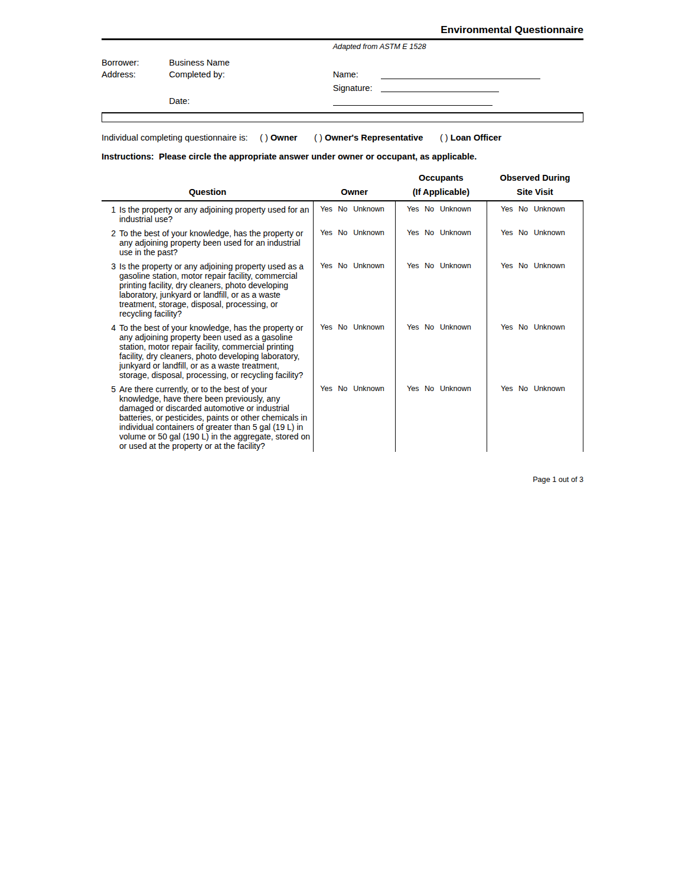Environmental Questionnaire
Adapted from ASTM E 1528
| Borrower: | Business Name | | |
| Address: | Completed by: | Name: | |
| | | Signature: | |
| | Date: | |
Individual completing questionnaire is: ( ) Owner ( ) Owner's Representative ( ) Loan Officer
Instructions: Please circle the appropriate answer under owner or occupant, as applicable.
| | | Occupants | Observed During |
| --- | --- | --- | --- |
| Question | Owner | (If Applicable) | Site Visit |
| 1 Is the property or any adjoining property used for an industrial use? | Yes No Unknown | Yes No Unknown | Yes No Unknown |
| 2 To the best of your knowledge, has the property or any adjoining property been used for an industrial use in the past? | Yes No Unknown | Yes No Unknown | Yes No Unknown |
| 3 Is the property or any adjoining property used as a gasoline station, motor repair facility, commercial printing facility, dry cleaners, photo developing laboratory, junkyard or landfill, or as a waste treatment, storage, disposal, processing, or recycling facility? | Yes No Unknown | Yes No Unknown | Yes No Unknown |
| 4 To the best of your knowledge, has the property or any adjoining property been used as a gasoline station, motor repair facility, commercial printing facility, dry cleaners, photo developing laboratory, junkyard or landfill, or as a waste treatment, storage, disposal, processing, or recycling facility? | Yes No Unknown | Yes No Unknown | Yes No Unknown |
| 5 Are there currently, or to the best of your knowledge, have there been previously, any damaged or discarded automotive or industrial batteries, or pesticides, paints or other chemicals in individual containers of greater than 5 gal (19 L) in volume or 50 gal (190 L) in the aggregate, stored on or used at the property or at the facility? | Yes No Unknown | Yes No Unknown | Yes No Unknown |
Page 1 out of 3